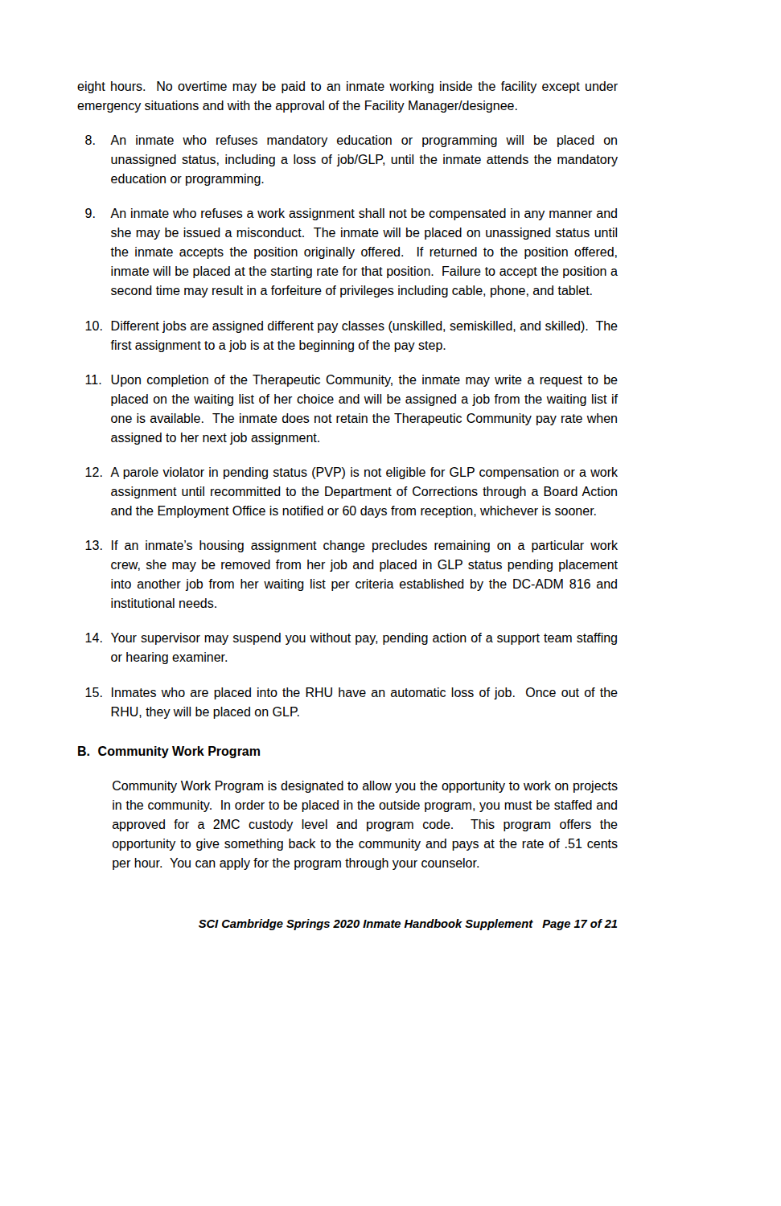eight hours. No overtime may be paid to an inmate working inside the facility except under emergency situations and with the approval of the Facility Manager/designee.
8. An inmate who refuses mandatory education or programming will be placed on unassigned status, including a loss of job/GLP, until the inmate attends the mandatory education or programming.
9. An inmate who refuses a work assignment shall not be compensated in any manner and she may be issued a misconduct. The inmate will be placed on unassigned status until the inmate accepts the position originally offered. If returned to the position offered, inmate will be placed at the starting rate for that position. Failure to accept the position a second time may result in a forfeiture of privileges including cable, phone, and tablet.
10. Different jobs are assigned different pay classes (unskilled, semiskilled, and skilled). The first assignment to a job is at the beginning of the pay step.
11. Upon completion of the Therapeutic Community, the inmate may write a request to be placed on the waiting list of her choice and will be assigned a job from the waiting list if one is available. The inmate does not retain the Therapeutic Community pay rate when assigned to her next job assignment.
12. A parole violator in pending status (PVP) is not eligible for GLP compensation or a work assignment until recommitted to the Department of Corrections through a Board Action and the Employment Office is notified or 60 days from reception, whichever is sooner.
13. If an inmate’s housing assignment change precludes remaining on a particular work crew, she may be removed from her job and placed in GLP status pending placement into another job from her waiting list per criteria established by the DC-ADM 816 and institutional needs.
14. Your supervisor may suspend you without pay, pending action of a support team staffing or hearing examiner.
15. Inmates who are placed into the RHU have an automatic loss of job. Once out of the RHU, they will be placed on GLP.
B. Community Work Program
Community Work Program is designated to allow you the opportunity to work on projects in the community. In order to be placed in the outside program, you must be staffed and approved for a 2MC custody level and program code. This program offers the opportunity to give something back to the community and pays at the rate of .51 cents per hour. You can apply for the program through your counselor.
SCI Cambridge Springs 2020 Inmate Handbook Supplement Page 17 of 21